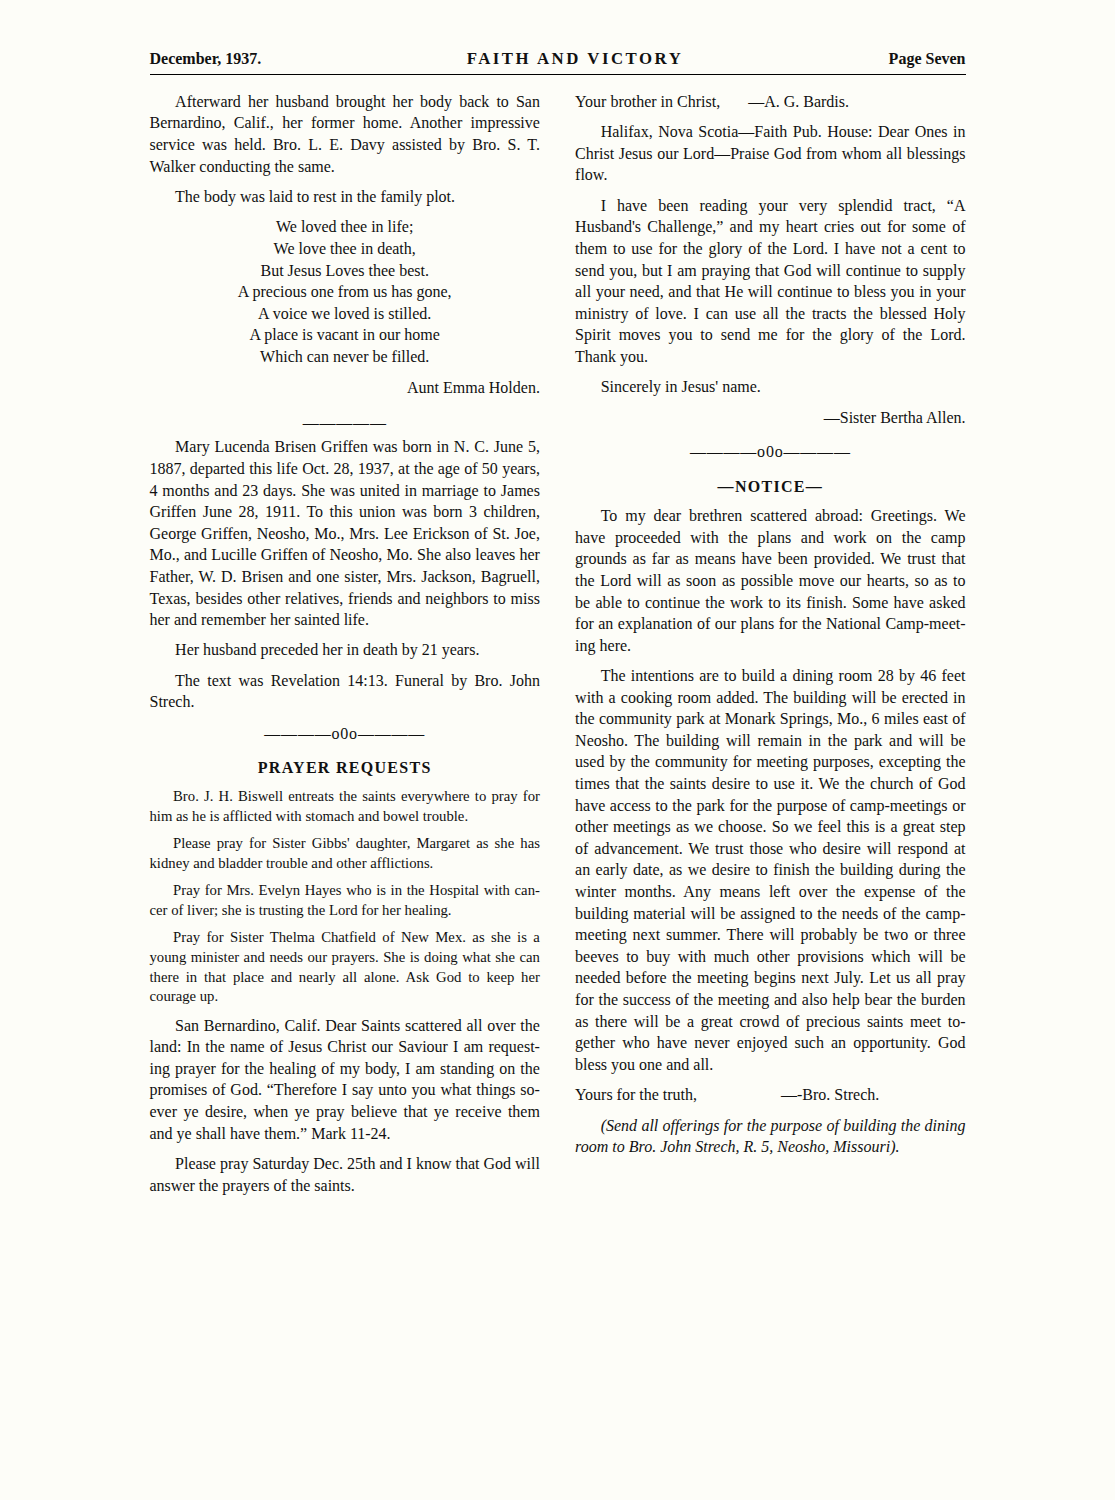December, 1937. FAITH AND VICTORY Page Seven
Afterward her husband brought her body back to San Bernardino, Calif., her former home. Another impressive service was held. Bro. L. E. Davy assisted by Bro. S. T. Walker conducting the same.
The body was laid to rest in the family plot.
We loved thee in life;
We love thee in death,
But Jesus Loves thee best.
A precious one from us has gone,
A voice we loved is stilled.
A place is vacant in our home
Which can never be filled.
Aunt Emma Holden.
—————
Mary Lucenda Brisen Griffen was born in N. C. June 5, 1887, departed this life Oct. 28, 1937, at the age of 50 years, 4 months and 23 days. She was united in marriage to James Griffen June 28, 1911. To this union was born 3 children, George Griffen, Neosho, Mo., Mrs. Lee Erickson of St. Joe, Mo., and Lucille Griffen of Neosho, Mo. She also leaves her Father, W. D. Brisen and one sister, Mrs. Jackson, Bagruell, Texas, besides other relatives, friends and neighbors to miss her and remember her sainted life.
Her husband preceded her in death by 21 years.
The text was Revelation 14:13. Funeral by Bro. John Strech.
————o0o————
Prayer Requests
Bro. J. H. Biswell entreats the saints everywhere to pray for him as he is afflicted with stomach and bowel trouble.
Please pray for Sister Gibbs' daughter, Margaret as she has kidney and bladder trouble and other afflictions.
Pray for Mrs. Evelyn Hayes who is in the Hospital with cancer of liver; she is trusting the Lord for her healing.
Pray for Sister Thelma Chatfield of New Mex. as she is a young minister and needs our prayers. She is doing what she can there in that place and nearly all alone. Ask God to keep her courage up.
San Bernardino, Calif. Dear Saints scattered all over the land: In the name of Jesus Christ our Saviour I am requesting prayer for the healing of my body, I am standing on the promises of God. “Therefore I say unto you what things soever ye desire, when ye pray believe that ye receive them and ye shall have them.” Mark 11-24.
Please pray Saturday Dec. 25th and I know that God will answer the prayers of the saints.
Your brother in Christ, —A. G. Bardis.
Halifax, Nova Scotia—Faith Pub. House: Dear Ones in Christ Jesus our Lord—Praise God from whom all blessings flow.
I have been reading your very splendid tract, “A Husband's Challenge,” and my heart cries out for some of them to use for the glory of the Lord. I have not a cent to send you, but I am praying that God will continue to supply all your need, and that He will continue to bless you in your ministry of love. I can use all the tracts the blessed Holy Spirit moves you to send me for the glory of the Lord. Thank you.
Sincerely in Jesus' name.
—Sister Bertha Allen.
————o0o————
—Notice—
To my dear brethren scattered abroad: Greetings. We have proceeded with the plans and work on the camp grounds as far as means have been provided. We trust that the Lord will as soon as possible move our hearts, so as to be able to continue the work to its finish. Some have asked for an explanation of our plans for the National Camp-meeting here.
The intentions are to build a dining room 28 by 46 feet with a cooking room added. The building will be erected in the community park at Monark Springs, Mo., 6 miles east of Neosho. The building will remain in the park and will be used by the community for meeting purposes, excepting the times that the saints desire to use it. We the church of God have access to the park for the purpose of camp-meetings or other meetings as we choose. So we feel this is a great step of advancement. We trust those who desire will respond at an early date, as we desire to finish the building during the winter months. Any means left over the expense of the building material will be assigned to the needs of the camp-meeting next summer. There will probably be two or three beeves to buy with much other provisions which will be needed before the meeting begins next July. Let us all pray for the success of the meeting and also help bear the burden as there will be a great crowd of precious saints meet together who have never enjoyed such an opportunity. God bless you one and all.
Yours for the truth, —-Bro. Strech.
(Send all offerings for the purpose of building the dining room to Bro. John Strech, R. 5, Neosho, Missouri).